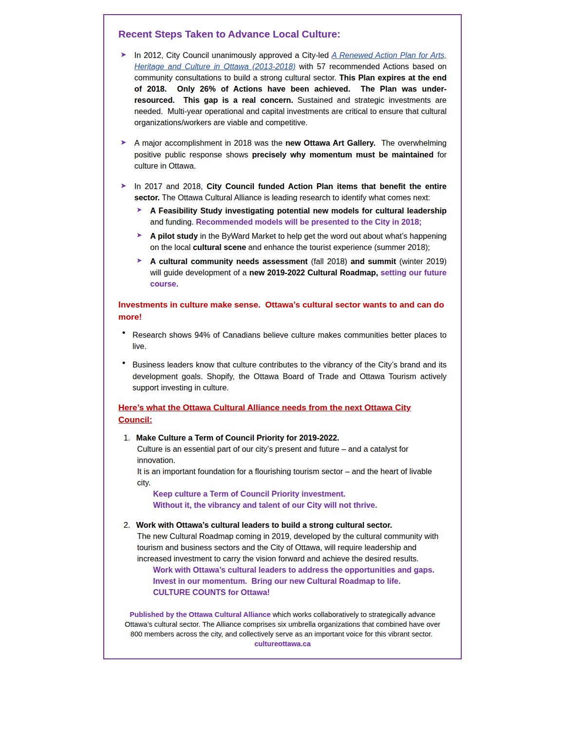Recent Steps Taken to Advance Local Culture:
In 2012, City Council unanimously approved a City-led A Renewed Action Plan for Arts, Heritage and Culture in Ottawa (2013-2018) with 57 recommended Actions based on community consultations to build a strong cultural sector. This Plan expires at the end of 2018. Only 26% of Actions have been achieved. The Plan was under-resourced. This gap is a real concern. Sustained and strategic investments are needed. Multi-year operational and capital investments are critical to ensure that cultural organizations/workers are viable and competitive.
A major accomplishment in 2018 was the new Ottawa Art Gallery. The overwhelming positive public response shows precisely why momentum must be maintained for culture in Ottawa.
In 2017 and 2018, City Council funded Action Plan items that benefit the entire sector. The Ottawa Cultural Alliance is leading research to identify what comes next:
A Feasibility Study investigating potential new models for cultural leadership and funding. Recommended models will be presented to the City in 2018;
A pilot study in the ByWard Market to help get the word out about what’s happening on the local cultural scene and enhance the tourist experience (summer 2018);
A cultural community needs assessment (fall 2018) and summit (winter 2019) will guide development of a new 2019-2022 Cultural Roadmap, setting our future course.
Investments in culture make sense. Ottawa’s cultural sector wants to and can do more!
Research shows 94% of Canadians believe culture makes communities better places to live.
Business leaders know that culture contributes to the vibrancy of the City’s brand and its development goals. Shopify, the Ottawa Board of Trade and Ottawa Tourism actively support investing in culture.
Here’s what the Ottawa Cultural Alliance needs from the next Ottawa City Council:
Make Culture a Term of Council Priority for 2019-2022.
Culture is an essential part of our city’s present and future – and a catalyst for innovation.
It is an important foundation for a flourishing tourism sector – and the heart of livable city.
Keep culture a Term of Council Priority investment.
Without it, the vibrancy and talent of our City will not thrive.
Work with Ottawa’s cultural leaders to build a strong cultural sector.
The new Cultural Roadmap coming in 2019, developed by the cultural community with tourism and business sectors and the City of Ottawa, will require leadership and increased investment to carry the vision forward and achieve the desired results.
Work with Ottawa’s cultural leaders to address the opportunities and gaps.
Invest in our momentum. Bring our new Cultural Roadmap to life.
CULTURE COUNTS for Ottawa!
Published by the Ottawa Cultural Alliance which works collaboratively to strategically advance Ottawa’s cultural sector. The Alliance comprises six umbrella organizations that combined have over 800 members across the city, and collectively serve as an important voice for this vibrant sector. cultureottawa.ca